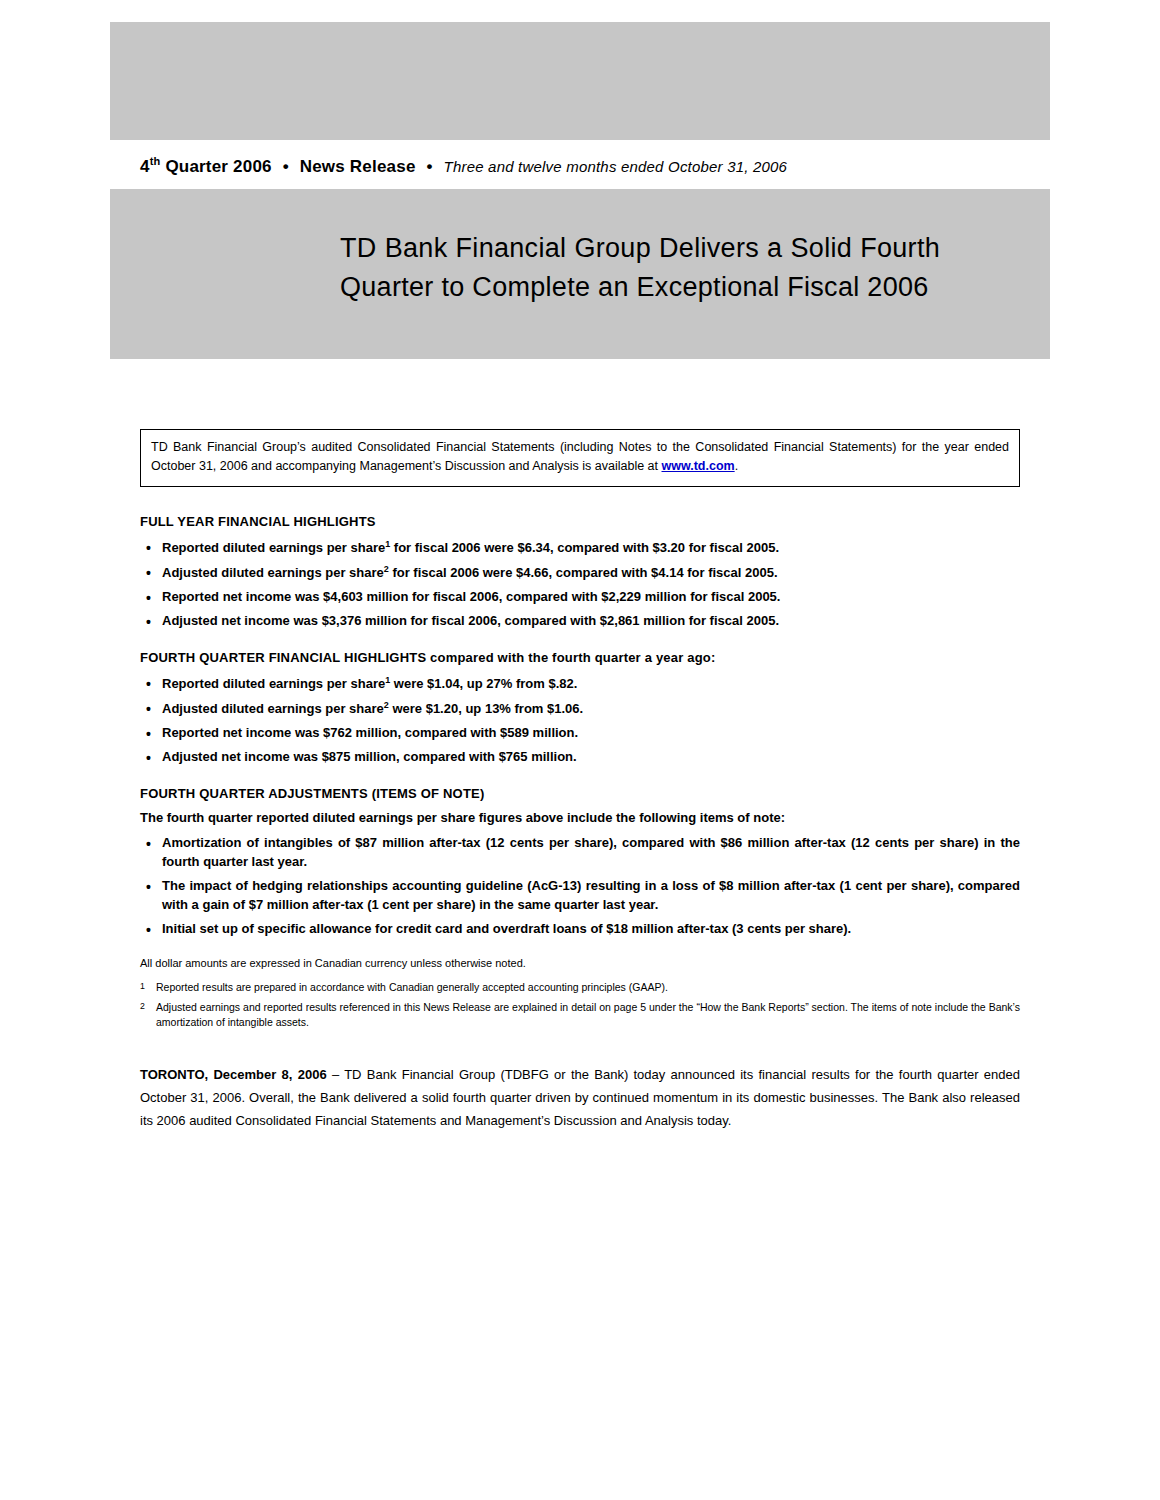4th Quarter 2006 • News Release • Three and twelve months ended October 31, 2006
TD Bank Financial Group Delivers a Solid Fourth Quarter to Complete an Exceptional Fiscal 2006
TD Bank Financial Group’s audited Consolidated Financial Statements (including Notes to the Consolidated Financial Statements) for the year ended October 31, 2006 and accompanying Management’s Discussion and Analysis is available at www.td.com.
FULL YEAR FINANCIAL HIGHLIGHTS
Reported diluted earnings per share1 for fiscal 2006 were $6.34, compared with $3.20 for fiscal 2005.
Adjusted diluted earnings per share2 for fiscal 2006 were $4.66, compared with $4.14 for fiscal 2005.
Reported net income was $4,603 million for fiscal 2006, compared with $2,229 million for fiscal 2005.
Adjusted net income was $3,376 million for fiscal 2006, compared with $2,861 million for fiscal 2005.
FOURTH QUARTER FINANCIAL HIGHLIGHTS compared with the fourth quarter a year ago:
Reported diluted earnings per share1 were $1.04, up 27% from $.82.
Adjusted diluted earnings per share2 were $1.20, up 13% from $1.06.
Reported net income was $762 million, compared with $589 million.
Adjusted net income was $875 million, compared with $765 million.
FOURTH QUARTER ADJUSTMENTS (ITEMS OF NOTE)
The fourth quarter reported diluted earnings per share figures above include the following items of note:
Amortization of intangibles of $87 million after-tax (12 cents per share), compared with $86 million after-tax (12 cents per share) in the fourth quarter last year.
The impact of hedging relationships accounting guideline (AcG-13) resulting in a loss of $8 million after-tax (1 cent per share), compared with a gain of $7 million after-tax (1 cent per share) in the same quarter last year.
Initial set up of specific allowance for credit card and overdraft loans of $18 million after-tax (3 cents per share).
All dollar amounts are expressed in Canadian currency unless otherwise noted.
1
Reported results are prepared in accordance with Canadian generally accepted accounting principles (GAAP).
2
Adjusted earnings and reported results referenced in this News Release are explained in detail on page 5 under the “How the Bank Reports” section. The items of note include the Bank’s amortization of intangible assets.
TORONTO, December 8, 2006 – TD Bank Financial Group (TDBFG or the Bank) today announced its financial results for the fourth quarter ended October 31, 2006. Overall, the Bank delivered a solid fourth quarter driven by continued momentum in its domestic businesses. The Bank also released its 2006 audited Consolidated Financial Statements and Management’s Discussion and Analysis today.